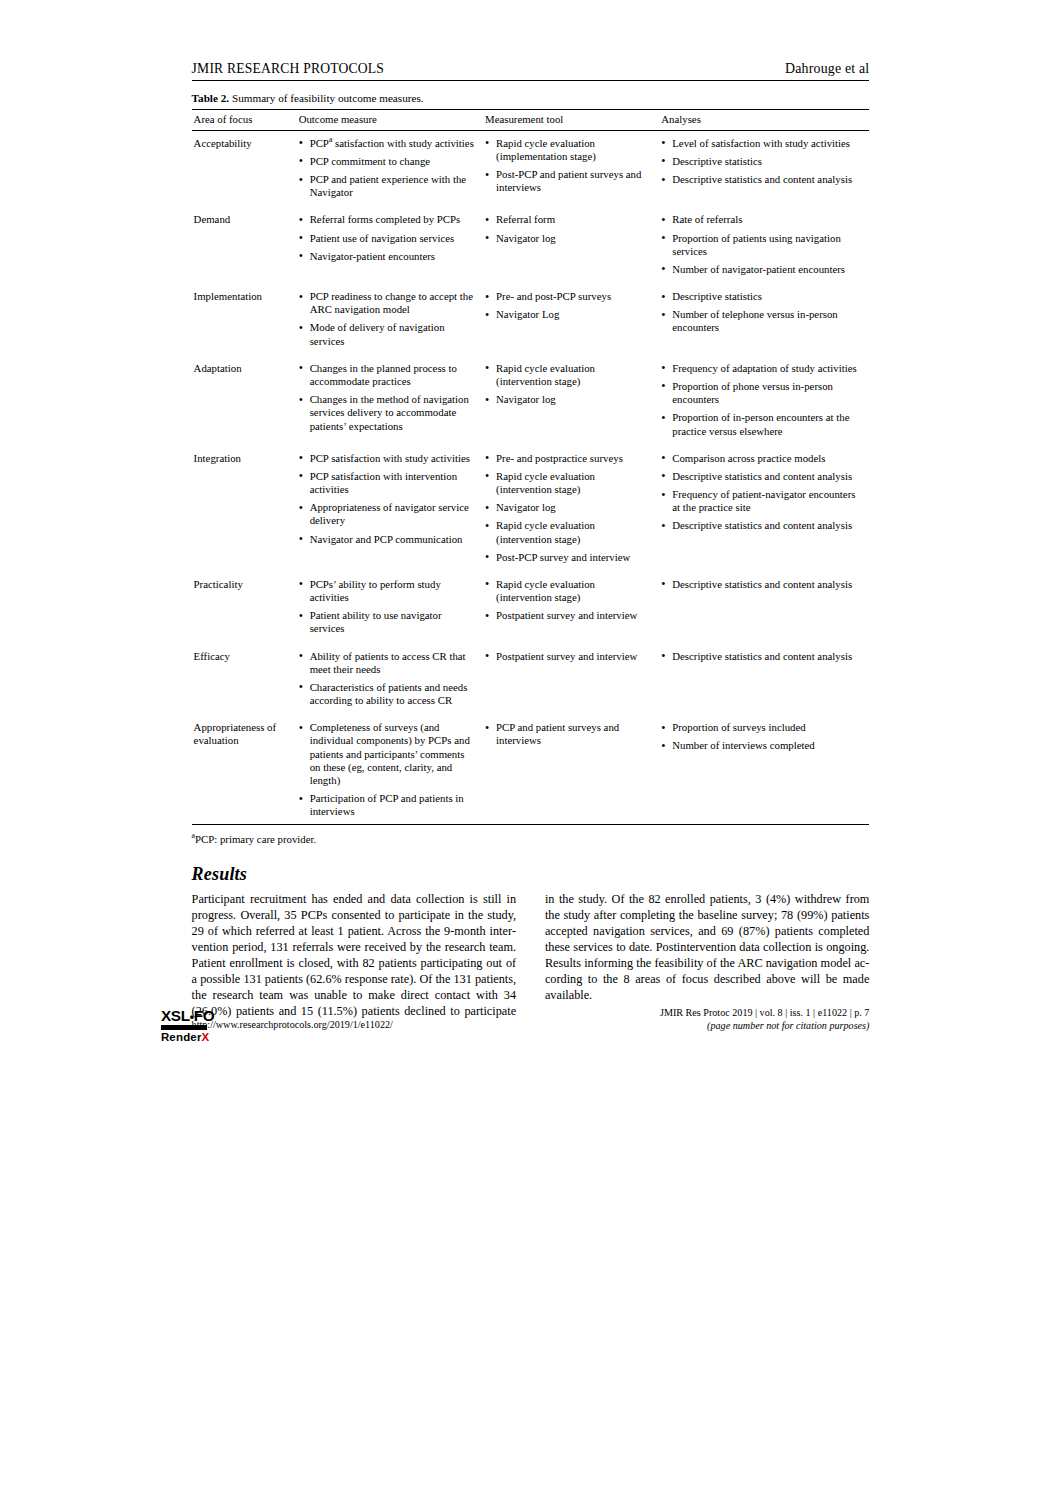JMIR RESEARCH PROTOCOLS
Dahrouge et al
Table 2. Summary of feasibility outcome measures.
| Area of focus | Outcome measure | Measurement tool | Analyses |
| --- | --- | --- | --- |
| Acceptability | PCP a satisfaction with study activities PCP commitment to change PCP and patient experience with the Navigator | Rapid cycle evaluation (implementation stage) Post-PCP and patient surveys and interviews | Level of satisfaction with study activities Descriptive statistics Descriptive statistics and content analysis |
| Demand | Referral forms completed by PCPs Patient use of navigation services Navigator-patient encounters | Referral form Navigator log | Rate of referrals Proportion of patients using navigation services Number of navigator-patient encounters |
| Implementation | PCP readiness to change to accept the ARC navigation model Mode of delivery of navigation services | Pre- and post-PCP surveys Navigator Log | Descriptive statistics Number of telephone versus in-person encounters |
| Adaptation | Changes in the planned process to accommodate practices Changes in the method of navigation services delivery to accommodate patients’ expectations | Rapid cycle evaluation (intervention stage) Navigator log | Frequency of adaptation of study activities Proportion of phone versus in-person encounters Proportion of in-person encounters at the practice versus elsewhere |
| Integration | PCP satisfaction with study activities PCP satisfaction with intervention activities Appropriateness of navigator service delivery Navigator and PCP communication | Pre- and postpractice surveys Rapid cycle evaluation (intervention stage) Navigator log Rapid cycle evaluation (intervention stage) Post-PCP survey and interview | Comparison across practice models Descriptive statistics and content analysis Frequency of patient-navigator encounters at the practice site Descriptive statistics and content analysis |
| Practicality | PCPs’ ability to perform study activities Patient ability to use navigator services | Rapid cycle evaluation (intervention stage) Postpatient survey and interview | Descriptive statistics and content analysis |
| Efficacy | Ability of patients to access CR that meet their needs Characteristics of patients and needs according to ability to access CR | Postpatient survey and interview | Descriptive statistics and content analysis |
| Appropriateness of evaluation | Completeness of surveys (and individual components) by PCPs and patients and participants’ comments on these (eg, content, clarity, and length) Participation of PCP and patients in interviews | PCP and patient surveys and interviews | Proportion of surveys included Number of interviews completed |
aPCP: primary care provider.
Results
Participant recruitment has ended and data collection is still in progress. Overall, 35 PCPs consented to participate in the study, 29 of which referred at least 1 patient. Across the 9-month intervention period, 131 referrals were received by the research team. Patient enrollment is closed, with 82 patients participating out of a possible 131 patients (62.6% response rate). Of the 131 patients, the research team was unable to make direct contact with 34 (26.0%) patients and 15 (11.5%) patients declined to participate in the study. Of the 82 enrolled patients, 3 (4%) withdrew from the study after completing the baseline survey; 78 (99%) patients accepted navigation services, and 69 (87%) patients completed these services to date. Postintervention data collection is ongoing. Results informing the feasibility of the ARC navigation model according to the 8 areas of focus described above will be made available.
http://www.researchprotocols.org/2019/1/e11022/
JMIR Res Protoc 2019 | vol. 8 | iss. 1 | e11022 | p. 7
(page number not for citation purposes)
XSL•FO
RenderX